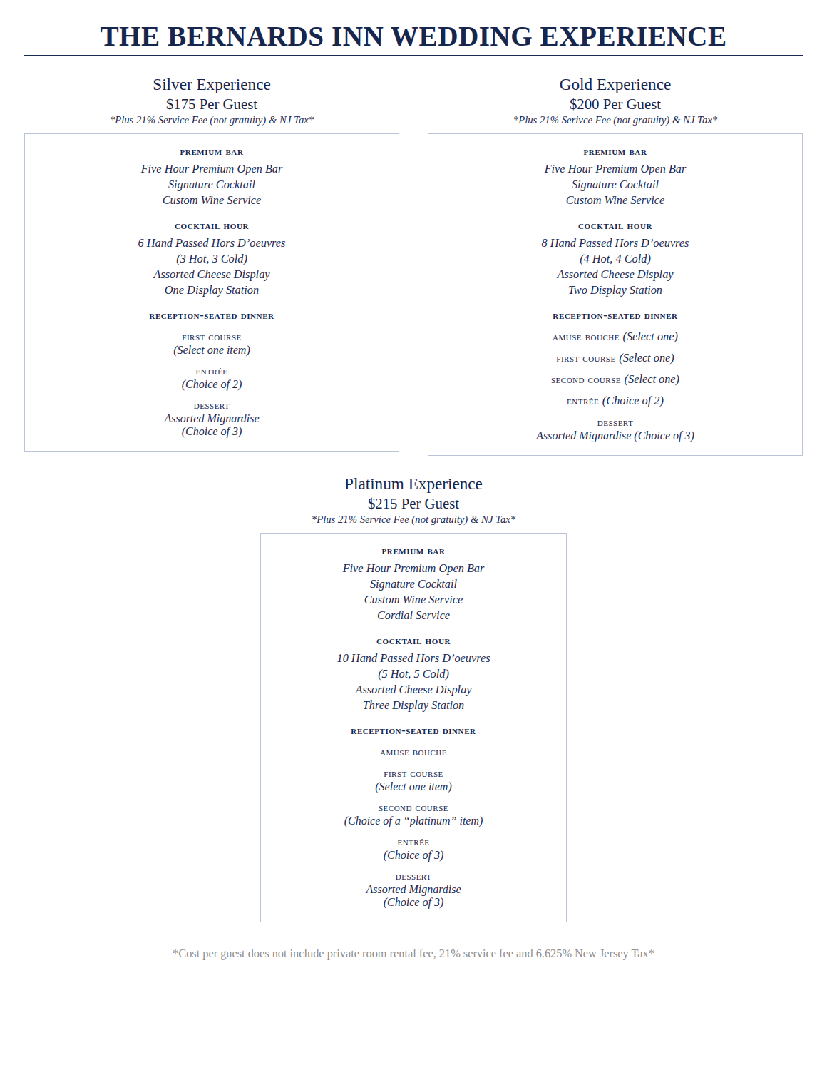The Bernards Inn Wedding Experience
Silver Experience
$175 Per Guest
*Plus 21% Service Fee (not gratuity) & NJ Tax*
Premium Bar
Five Hour Premium Open Bar
Signature Cocktail
Custom Wine Service
Cocktail Hour
6 Hand Passed Hors D’oeuvres
(3 Hot, 3 Cold)
Assorted Cheese Display
One Display Station
Reception-Seated Dinner
First Course
(Select one item)
Entrée
(Choice of 2)
Dessert
Assorted Mignardise
(Choice of 3)
Gold Experience
$200 Per Guest
*Plus 21% Serivce Fee (not gratuity) & NJ Tax*
Premium Bar
Five Hour Premium Open Bar
Signature Cocktail
Custom Wine Service
Cocktail Hour
8 Hand Passed Hors D’oeuvres
(4 Hot, 4 Cold)
Assorted Cheese Display
Two Display Station
Reception-Seated Dinner
Amuse Bouche (Select one)
First Course (Select one)
Second Course (Select one)
Entrée (Choice of 2)
Dessert
Assorted Mignardise (Choice of 3)
Platinum Experience
$215 Per Guest
*Plus 21% Service Fee (not gratuity) & NJ Tax*
Premium Bar
Five Hour Premium Open Bar
Signature Cocktail
Custom Wine Service
Cordial Service
Cocktail Hour
10 Hand Passed Hors D’oeuvres
(5 Hot, 5 Cold)
Assorted Cheese Display
Three Display Station
Reception-Seated Dinner
Amuse Bouche
First Course
(Select one item)
Second Course
(Choice of a “platinum” item)
Entrée
(Choice of 3)
Dessert
Assorted Mignardise
(Choice of 3)
*Cost per guest does not include private room rental fee, 21% service fee and 6.625% New Jersey Tax*